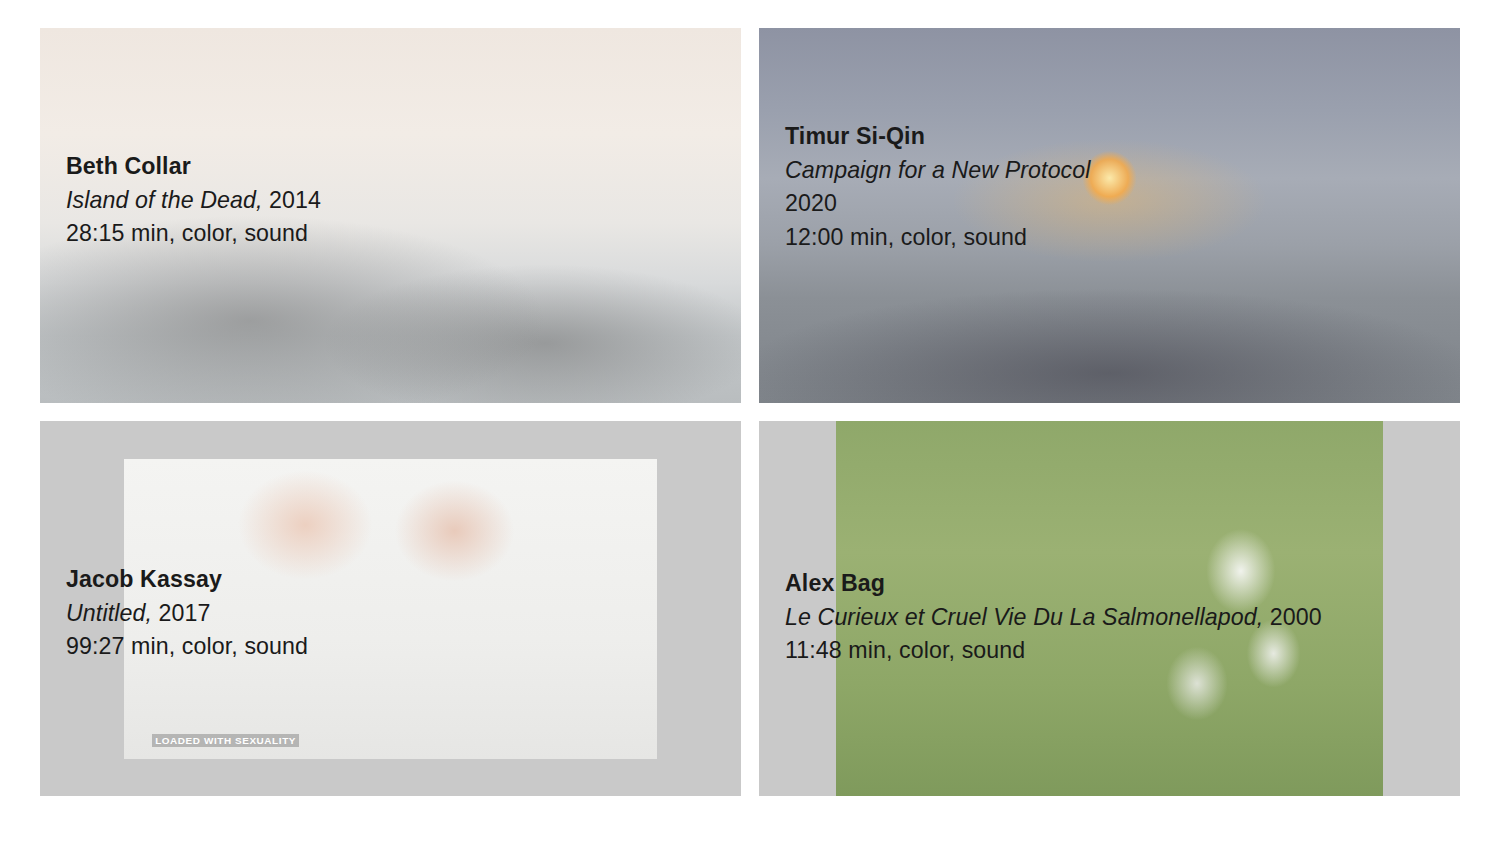Beth Collar Island of the Dead, 2014
28:15 min, color, sound
Timur Si-Qin Campaign for a New Protocol
2020
12:00 min, color, sound
LOADED WITH SEXUALITY
Jacob Kassay Untitled, 2017
99:27 min, color, sound
Alex Bag Le Curieux et Cruel Vie Du La Salmonellapod, 2000
11:48 min, color, sound